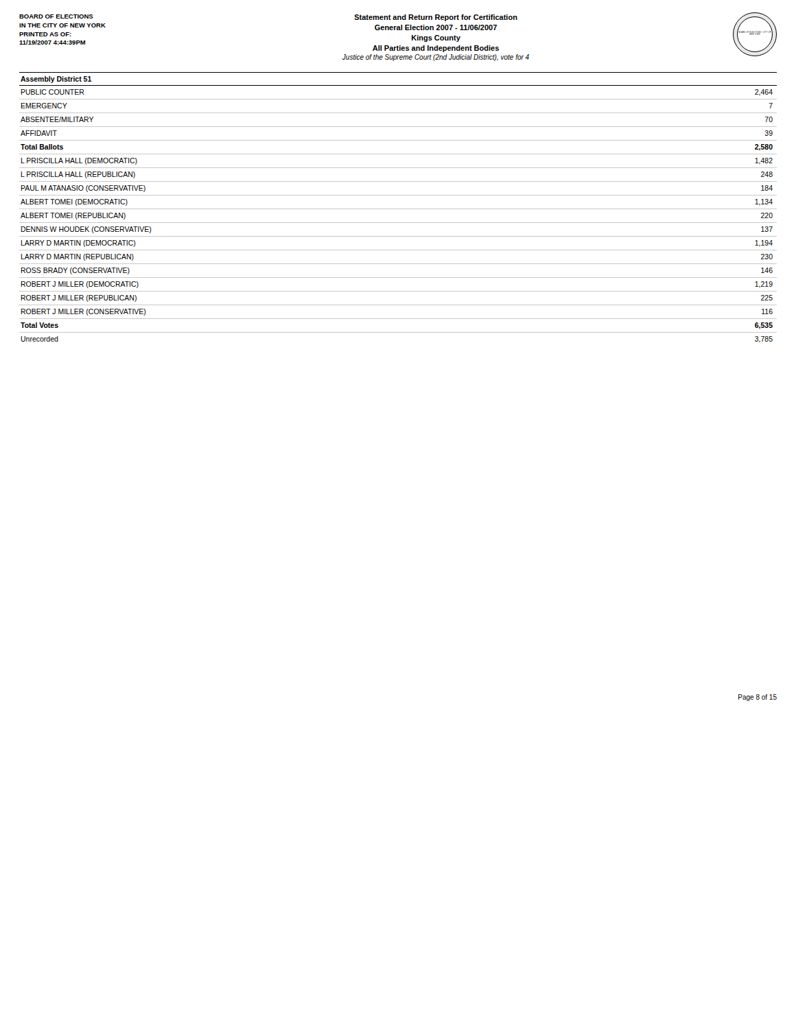BOARD OF ELECTIONS
IN THE CITY OF NEW YORK
PRINTED AS OF:
11/19/2007 4:44:39PM
Statement and Return Report for Certification
General Election 2007 - 11/06/2007
Kings County
All Parties and Independent Bodies
Justice of the Supreme Court (2nd Judicial District), vote for 4
Assembly District 51
| PUBLIC COUNTER | 2,464 |
| EMERGENCY | 7 |
| ABSENTEE/MILITARY | 70 |
| AFFIDAVIT | 39 |
| Total Ballots | 2,580 |
| L PRISCILLA HALL (DEMOCRATIC) | 1,482 |
| L PRISCILLA HALL (REPUBLICAN) | 248 |
| PAUL M ATANASIO (CONSERVATIVE) | 184 |
| ALBERT TOMEI (DEMOCRATIC) | 1,134 |
| ALBERT TOMEI (REPUBLICAN) | 220 |
| DENNIS W HOUDEK (CONSERVATIVE) | 137 |
| LARRY D MARTIN (DEMOCRATIC) | 1,194 |
| LARRY D MARTIN (REPUBLICAN) | 230 |
| ROSS BRADY (CONSERVATIVE) | 146 |
| ROBERT J MILLER (DEMOCRATIC) | 1,219 |
| ROBERT J MILLER (REPUBLICAN) | 225 |
| ROBERT J MILLER (CONSERVATIVE) | 116 |
| Total Votes | 6,535 |
| Unrecorded | 3,785 |
Page 8 of 15